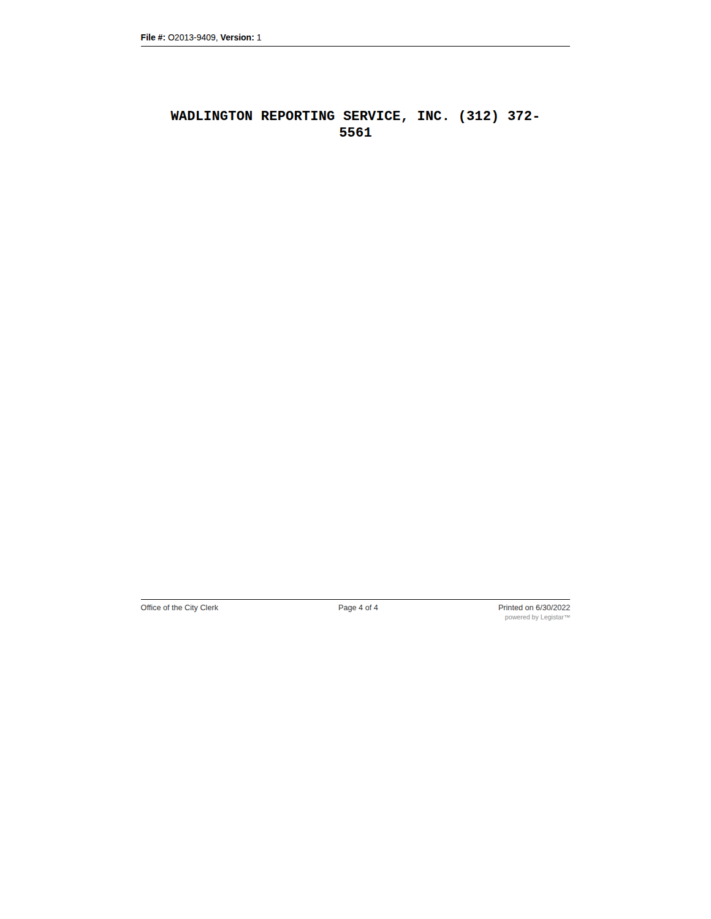File #: O2013-9409, Version: 1
WADLINGTON REPORTING SERVICE, INC. (312) 372-5561
Office of the City Clerk Page 4 of 4 Printed on 6/30/2022
powered by Legistar™